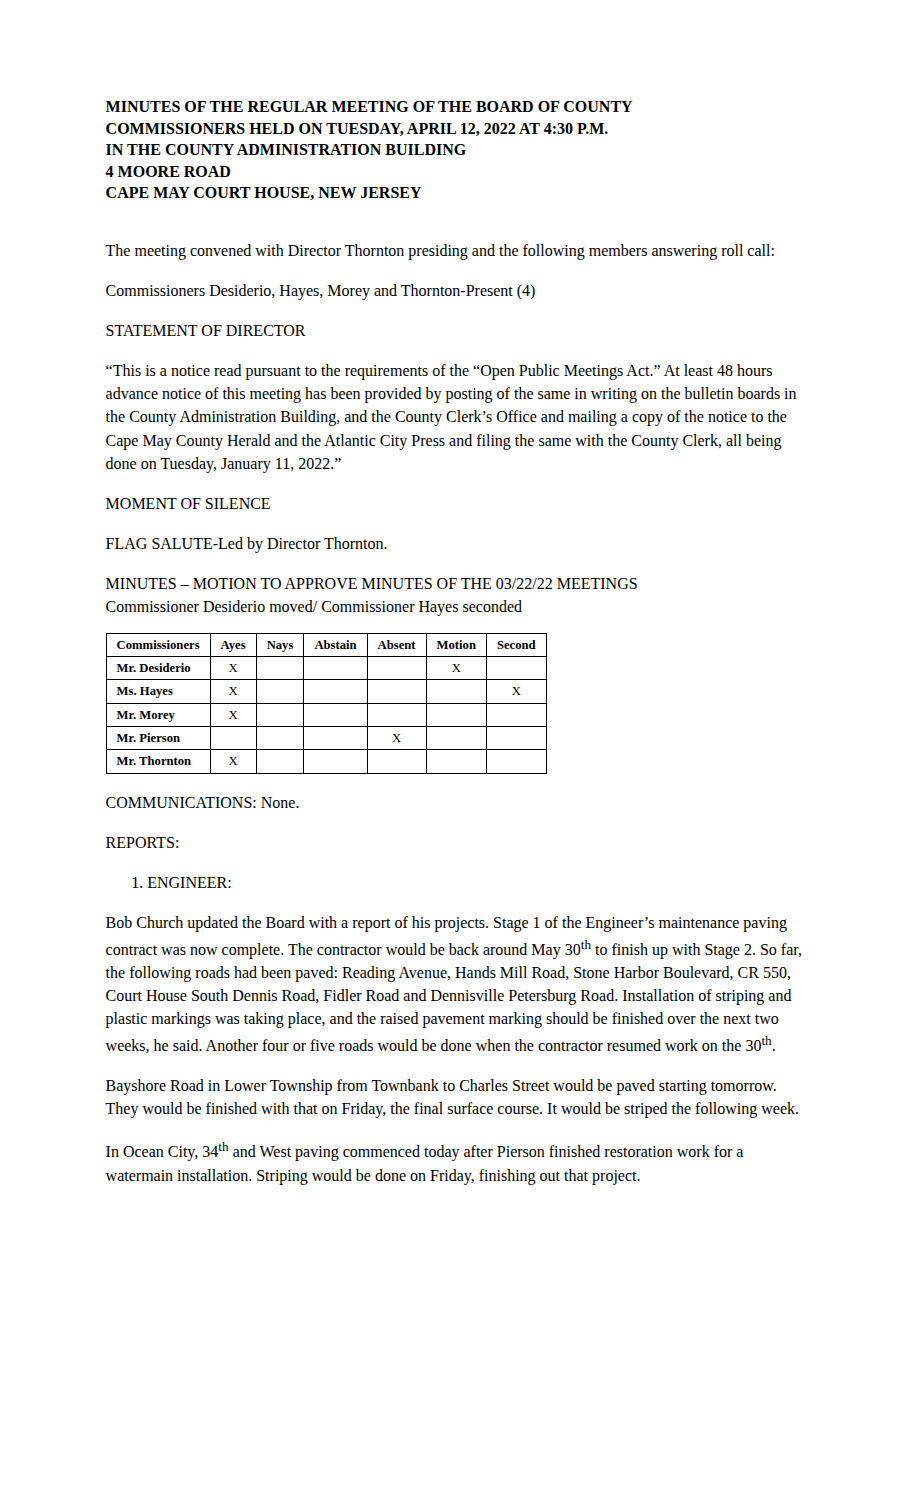MINUTES OF THE REGULAR MEETING OF THE BOARD OF COUNTY
COMMISSIONERS HELD ON TUESDAY, APRIL 12, 2022 AT 4:30 P.M.
IN THE COUNTY ADMINISTRATION BUILDING
4 MOORE ROAD
CAPE MAY COURT HOUSE, NEW JERSEY
The meeting convened with Director Thornton presiding and the following members answering roll call:
Commissioners Desiderio, Hayes, Morey and Thornton-Present (4)
STATEMENT OF DIRECTOR
“This is a notice read pursuant to the requirements of the “Open Public Meetings Act.” At least 48 hours advance notice of this meeting has been provided by posting of the same in writing on the bulletin boards in the County Administration Building, and the County Clerk’s Office and mailing a copy of the notice to the Cape May County Herald and the Atlantic City Press and filing the same with the County Clerk, all being done on Tuesday, January 11, 2022.”
MOMENT OF SILENCE
FLAG SALUTE-Led by Director Thornton.
MINUTES – MOTION TO APPROVE MINUTES OF THE 03/22/22 MEETINGS
Commissioner Desiderio moved/ Commissioner Hayes seconded
| Commissioners | Ayes | Nays | Abstain | Absent | Motion | Second |
| --- | --- | --- | --- | --- | --- | --- |
| Mr. Desiderio | X | | | | X | |
| Ms. Hayes | X | | | | | X |
| Mr. Morey | X | | | | | |
| Mr. Pierson | | | | X | | |
| Mr. Thornton | X | | | | | |
COMMUNICATIONS: None.
REPORTS:
ENGINEER:
Bob Church updated the Board with a report of his projects. Stage 1 of the Engineer’s maintenance paving contract was now complete. The contractor would be back around May 30th to finish up with Stage 2. So far, the following roads had been paved: Reading Avenue, Hands Mill Road, Stone Harbor Boulevard, CR 550, Court House South Dennis Road, Fidler Road and Dennisville Petersburg Road. Installation of striping and plastic markings was taking place, and the raised pavement marking should be finished over the next two weeks, he said. Another four or five roads would be done when the contractor resumed work on the 30th.
Bayshore Road in Lower Township from Townbank to Charles Street would be paved starting tomorrow. They would be finished with that on Friday, the final surface course. It would be striped the following week.
In Ocean City, 34th and West paving commenced today after Pierson finished restoration work for a watermain installation. Striping would be done on Friday, finishing out that project.